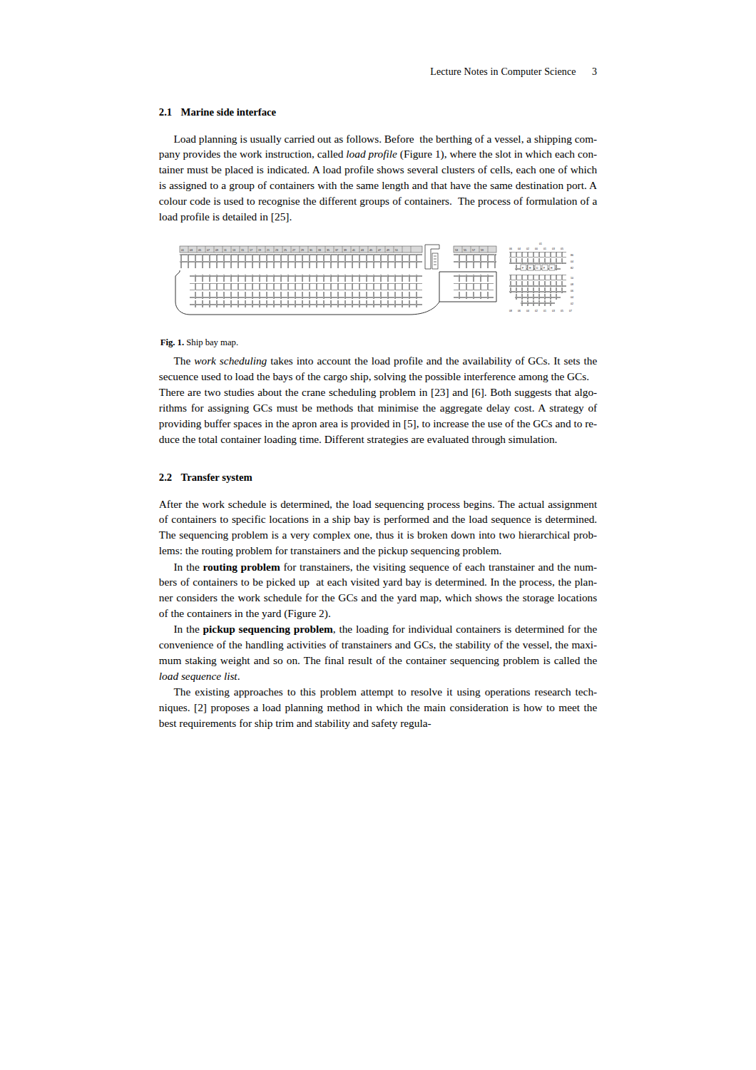Lecture Notes in Computer Science3
2.1 Marine side interface
Load planning is usually carried out as follows. Before the berthing of a vessel, a shipping company provides the work instruction, called load profile (Figure 1), where the slot in which each container must be placed is indicated. A load profile shows several clusters of cells, each one of which is assigned to a group of containers with the same length and that have the same destination port. A colour code is used to recognise the different groups of containers. The process of formulation of a load profile is detailed in [25].
010305 070911 131517 192123 252729 313335 373941 434547 4951 53555759 01 060402 00010305 86 04 82 FHDFH 10 08 06 04 02 080604 020103 0507
Fig. 1. Ship bay map.
The work scheduling takes into account the load profile and the availability of GCs. It sets the secuence used to load the bays of the cargo ship, solving the possible interference among the GCs.
There are two studies about the crane scheduling problem in [23] and [6]. Both suggests that algorithms for assigning GCs must be methods that minimise the aggregate delay cost. A strategy of providing buffer spaces in the apron area is provided in [5], to increase the use of the GCs and to reduce the total container loading time. Different strategies are evaluated through simulation.
2.2 Transfer system
After the work schedule is determined, the load sequencing process begins. The actual assignment of containers to specific locations in a ship bay is performed and the load sequence is determined. The sequencing problem is a very complex one, thus it is broken down into two hierarchical problems: the routing problem for transtainers and the pickup sequencing problem.
In the routing problem for transtainers, the visiting sequence of each transtainer and the numbers of containers to be picked up at each visited yard bay is determined. In the process, the planner considers the work schedule for the GCs and the yard map, which shows the storage locations of the containers in the yard (Figure 2).
In the pickup sequencing problem, the loading for individual containers is determined for the convenience of the handling activities of transtainers and GCs, the stability of the vessel, the maximum staking weight and so on. The final result of the container sequencing problem is called the load sequence list.
The existing approaches to this problem attempt to resolve it using operations research techniques. [2] proposes a load planning method in which the main consideration is how to meet the best requirements for ship trim and stability and safety regula-